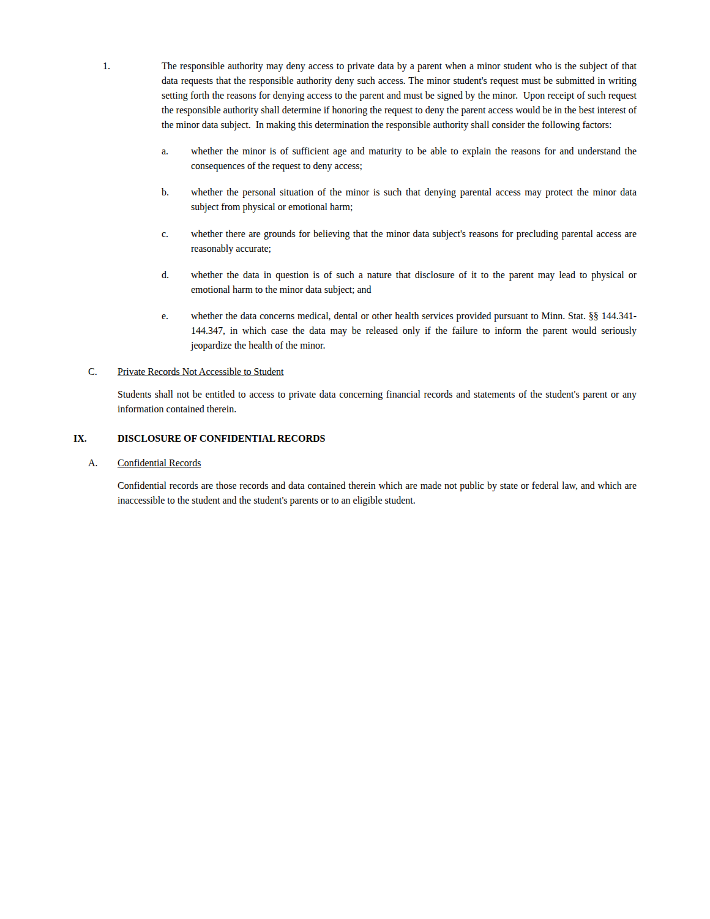1.
The responsible authority may deny access to private data by a parent when a minor student who is the subject of that data requests that the responsible authority deny such access. The minor student's request must be submitted in writing setting forth the reasons for denying access to the parent and must be signed by the minor. Upon receipt of such request the responsible authority shall determine if honoring the request to deny the parent access would be in the best interest of the minor data subject. In making this determination the responsible authority shall consider the following factors:
a.
whether the minor is of sufficient age and maturity to be able to explain the reasons for and understand the consequences of the request to deny access;
b.
whether the personal situation of the minor is such that denying parental access may protect the minor data subject from physical or emotional harm;
c.
whether there are grounds for believing that the minor data subject's reasons for precluding parental access are reasonably accurate;
d.
whether the data in question is of such a nature that disclosure of it to the parent may lead to physical or emotional harm to the minor data subject; and
e.
whether the data concerns medical, dental or other health services provided pursuant to Minn. Stat. §§ 144.341-144.347, in which case the data may be released only if the failure to inform the parent would seriously jeopardize the health of the minor.
C.
Private Records Not Accessible to Student
Students shall not be entitled to access to private data concerning financial records and statements of the student's parent or any information contained therein.
IX.
DISCLOSURE OF CONFIDENTIAL RECORDS
A.
Confidential Records
Confidential records are those records and data contained therein which are made not public by state or federal law, and which are inaccessible to the student and the student's parents or to an eligible student.